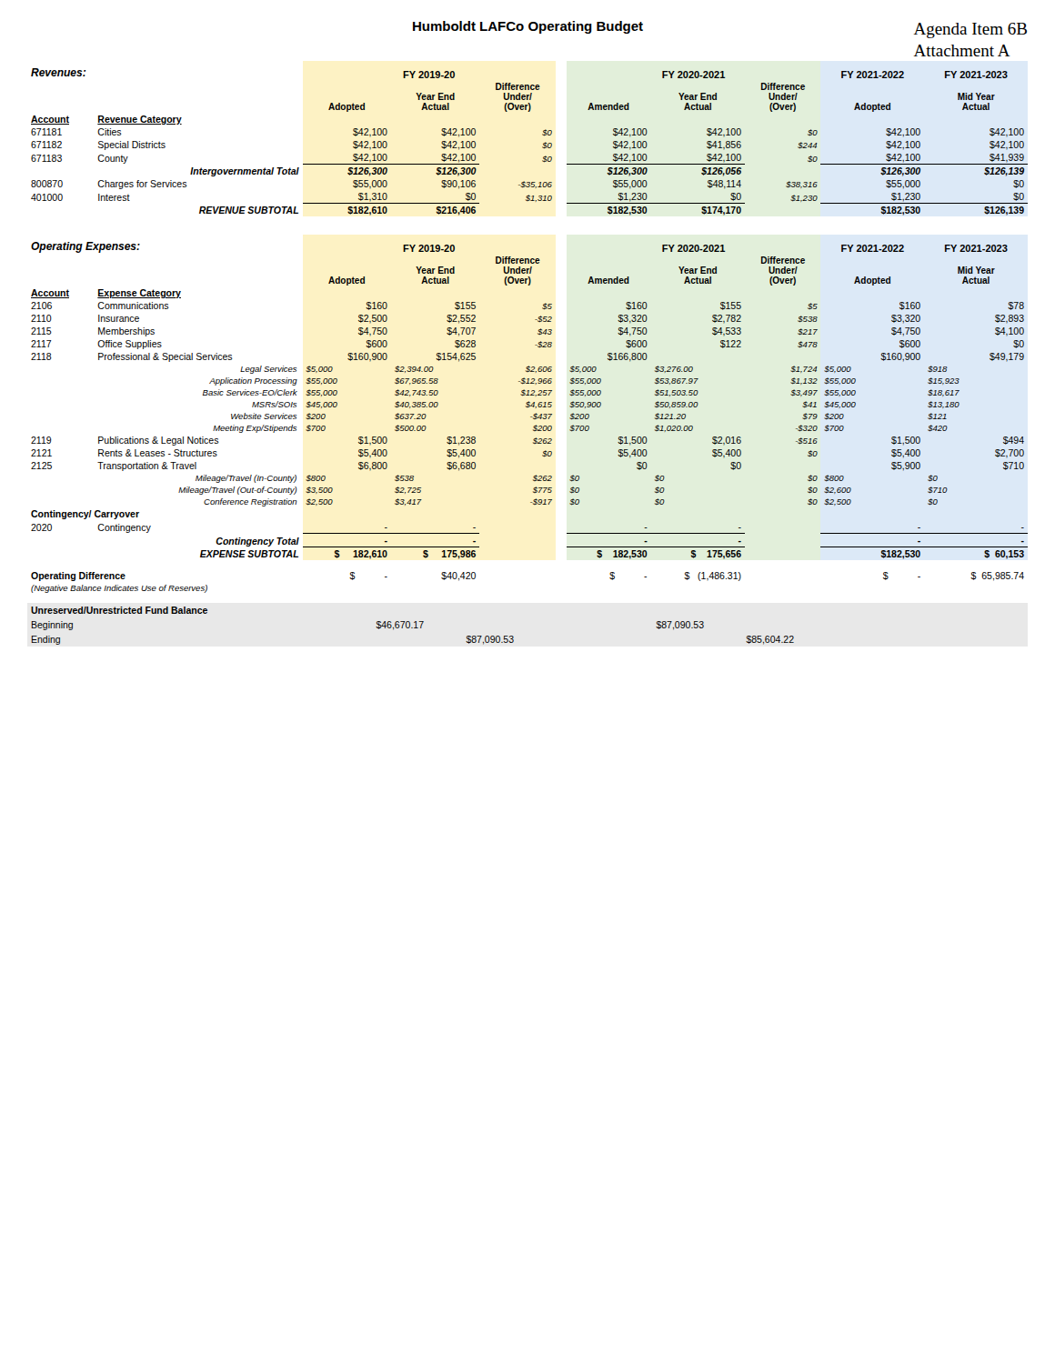Agenda Item 6B
Attachment A
Humboldt LAFCo Operating Budget
| Revenues: | FY 2019-20 | | FY 2020-2021 | FY 2021-2022 | FY 2021-2023 |
| | | Adopted | Year End Actual | Difference Under/ (Over) | | Amended | Year End Actual | Difference Under/ (Over) | Adopted | Mid Year Actual |
| Account | Revenue Category | | | | | | | | | |
| 671181 | Cities | $42,100 | $42,100 | $0 | | $42,100 | $42,100 | $0 | $42,100 | $42,100 |
| 671182 | Special Districts | $42,100 | $42,100 | $0 | | $42,100 | $41,856 | $244 | $42,100 | $42,100 |
| 671183 | County | $42,100 | $42,100 | $0 | | $42,100 | $42,100 | $0 | $42,100 | $41,939 |
| | Intergovernmental Total | $126,300 | $126,300 | | | $126,300 | $126,056 | | $126,300 | $126,139 |
| 800870 | Charges for Services | $55,000 | $90,106 | -$35,106 | | $55,000 | $48,114 | $38,316 | $55,000 | $0 |
| 401000 | Interest | $1,310 | $0 | $1,310 | | $1,230 | $0 | $1,230 | $1,230 | $0 |
| | REVENUE SUBTOTAL | $182,610 | $216,406 | | | $182,530 | $174,170 | | $182,530 | $126,139 |
| Operating Expenses: | FY 2019-20 | | FY 2020-2021 | FY 2021-2022 | FY 2021-2023 |
| | | Adopted | Year End Actual | Difference Under/ (Over) | | Amended | Year End Actual | Difference Under/ (Over) | Adopted | Mid Year Actual |
| Account | Expense Category | | | | | | | | | |
| 2106 | Communications | $160 | $155 | $5 | | $160 | $155 | $5 | $160 | $78 |
| 2110 | Insurance | $2,500 | $2,552 | -$52 | | $3,320 | $2,782 | $538 | $3,320 | $2,893 |
| 2115 | Memberships | $4,750 | $4,707 | $43 | | $4,750 | $4,533 | $217 | $4,750 | $4,100 |
| 2117 | Office Supplies | $600 | $628 | -$28 | | $600 | $122 | $478 | $600 | $0 |
| 2118 | Professional & Special Services | $160,900 | $154,625 | | | $166,800 | | | $160,900 | $49,179 |
| | Legal Services | $5,000 | $2,394.00 | $2,606 | | $5,000 | $3,276.00 | $1,724 | $5,000 | $918 |
| | Application Processing | $55,000 | $67,965.58 | -$12,966 | | $55,000 | $53,867.97 | $1,132 | $55,000 | $15,923 |
| | Basic Services-EO/Clerk | $55,000 | $42,743.50 | $12,257 | | $55,000 | $51,503.50 | $3,497 | $55,000 | $18,617 |
| | MSRs/SOIs | $45,000 | $40,385.00 | $4,615 | | $50,900 | $50,859.00 | $41 | $45,000 | $13,180 |
| | Website Services | $200 | $637.20 | -$437 | | $200 | $121.20 | $79 | $200 | $121 |
| | Meeting Exp/Stipends | $700 | $500.00 | $200 | | $700 | $1,020.00 | -$320 | $700 | $420 |
| 2119 | Publications & Legal Notices | $1,500 | $1,238 | $262 | | $1,500 | $2,016 | -$516 | $1,500 | $494 |
| 2121 | Rents & Leases - Structures | $5,400 | $5,400 | $0 | | $5,400 | $5,400 | $0 | $5,400 | $2,700 |
| 2125 | Transportation & Travel | $6,800 | $6,680 | | | $0 | $0 | | $5,900 | $710 |
| | Mileage/Travel (In-County) | $800 | $538 | $262 | | $0 | $0 | $0 | $800 | $0 |
| | Mileage/Travel (Out-of-County) | $3,500 | $2,725 | $775 | | $0 | $0 | $0 | $2,600 | $710 |
| | Conference Registration | $2,500 | $3,417 | -$917 | | $0 | $0 | $0 | $2,500 | $0 |
| Contingency/ Carryover | | | | | | | | | |
| 2020 | Contingency | - | - | | | - | - | | - | - |
| | Contingency Total | - | - | | | - | - | | - | - |
| | EXPENSE SUBTOTAL | $ 182,610 | $ 175,986 | | | $ 182,530 | $ 175,656 | | $182,530 | $ 60,153 |
| Operating Difference | $ - | $40,420 | | | $ - | $ (1,486.31) | | $ - | $ 65,985.74 |
| (Negative Balance Indicates Use of Reserves) | |
| Unreserved/Unrestricted Fund Balance |
| Beginning | | $46,670.17 | | | | $87,090.53 | | | | |
| Ending | | | $87,090.53 | | | | $85,604.22 | | | |